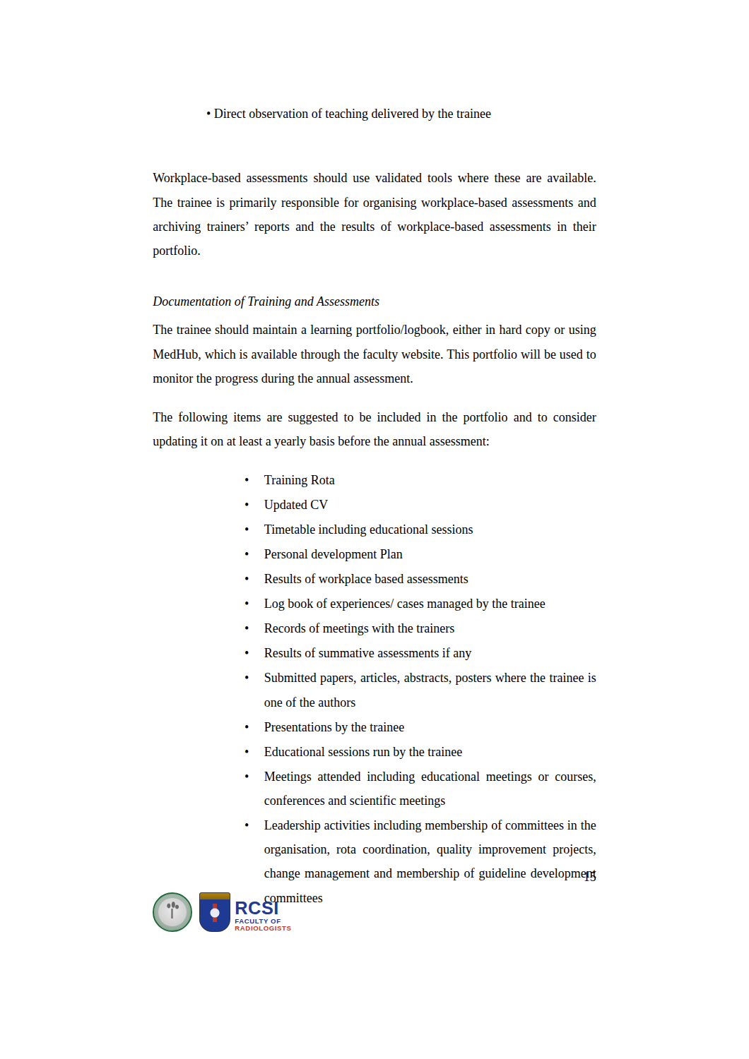• Direct observation of teaching delivered by the trainee
Workplace-based assessments should use validated tools where these are available. The trainee is primarily responsible for organising workplace-based assessments and archiving trainers’ reports and the results of workplace-based assessments in their portfolio.
Documentation of Training and Assessments
The trainee should maintain a learning portfolio/logbook, either in hard copy or using MedHub, which is available through the faculty website. This portfolio will be used to monitor the progress during the annual assessment.
The following items are suggested to be included in the portfolio and to consider updating it on at least a yearly basis before the annual assessment:
Training Rota
Updated CV
Timetable including educational sessions
Personal development Plan
Results of workplace based assessments
Log book of experiences/ cases managed by the trainee
Records of meetings with the trainers
Results of summative assessments if any
Submitted papers, articles, abstracts, posters where the trainee is one of the authors
Presentations by the trainee
Educational sessions run by the trainee
Meetings attended including educational meetings or courses, conferences and scientific meetings
Leadership activities including membership of committees in the organisation, rota coordination, quality improvement projects, change management and membership of guideline development committees
15
RCSI
FACULTY OF
RADIOLOGISTS